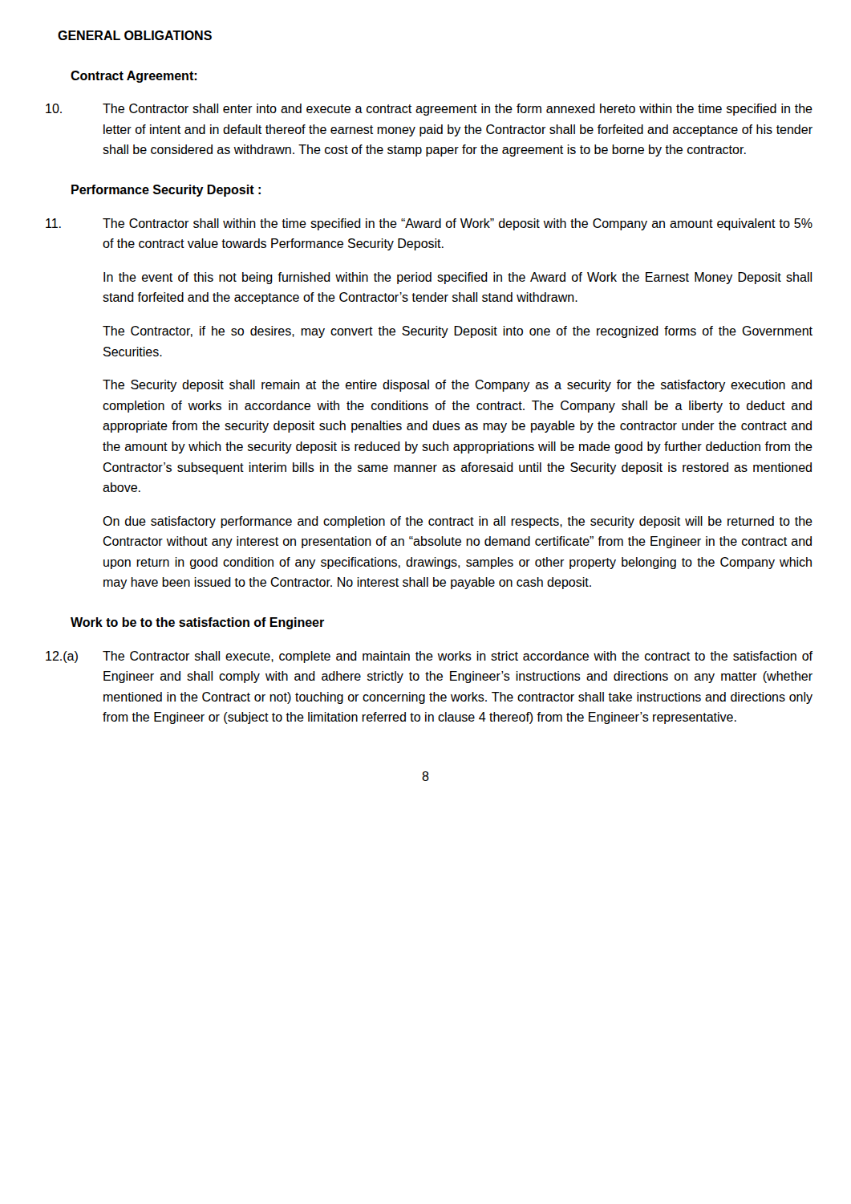GENERAL OBLIGATIONS
Contract Agreement:
10.
The Contractor shall enter into and execute a contract agreement in the form annexed hereto within the time specified in the letter of intent and in default thereof the earnest money paid by the Contractor shall be forfeited and acceptance of his tender shall be considered as withdrawn. The cost of the stamp paper for the agreement is to be borne by the contractor.
Performance Security Deposit :
11.
The Contractor shall within the time specified in the “Award of Work” deposit with the Company an amount equivalent to 5% of the contract value towards Performance Security Deposit.
In the event of this not being furnished within the period specified in the Award of Work the Earnest Money Deposit shall stand forfeited and the acceptance of the Contractor’s tender shall stand withdrawn.
The Contractor, if he so desires, may convert the Security Deposit into one of the recognized forms of the Government Securities.
The Security deposit shall remain at the entire disposal of the Company as a security for the satisfactory execution and completion of works in accordance with the conditions of the contract. The Company shall be a liberty to deduct and appropriate from the security deposit such penalties and dues as may be payable by the contractor under the contract and the amount by which the security deposit is reduced by such appropriations will be made good by further deduction from the Contractor’s subsequent interim bills in the same manner as aforesaid until the Security deposit is restored as mentioned above.
On due satisfactory performance and completion of the contract in all respects, the security deposit will be returned to the Contractor without any interest on presentation of an “absolute no demand certificate” from the Engineer in the contract and upon return in good condition of any specifications, drawings, samples or other property belonging to the Company which may have been issued to the Contractor. No interest shall be payable on cash deposit.
Work to be to the satisfaction of Engineer
12.(a)
The Contractor shall execute, complete and maintain the works in strict accordance with the contract to the satisfaction of Engineer and shall comply with and adhere strictly to the Engineer’s instructions and directions on any matter (whether mentioned in the Contract or not) touching or concerning the works. The contractor shall take instructions and directions only from the Engineer or (subject to the limitation referred to in clause 4 thereof) from the Engineer’s representative.
8